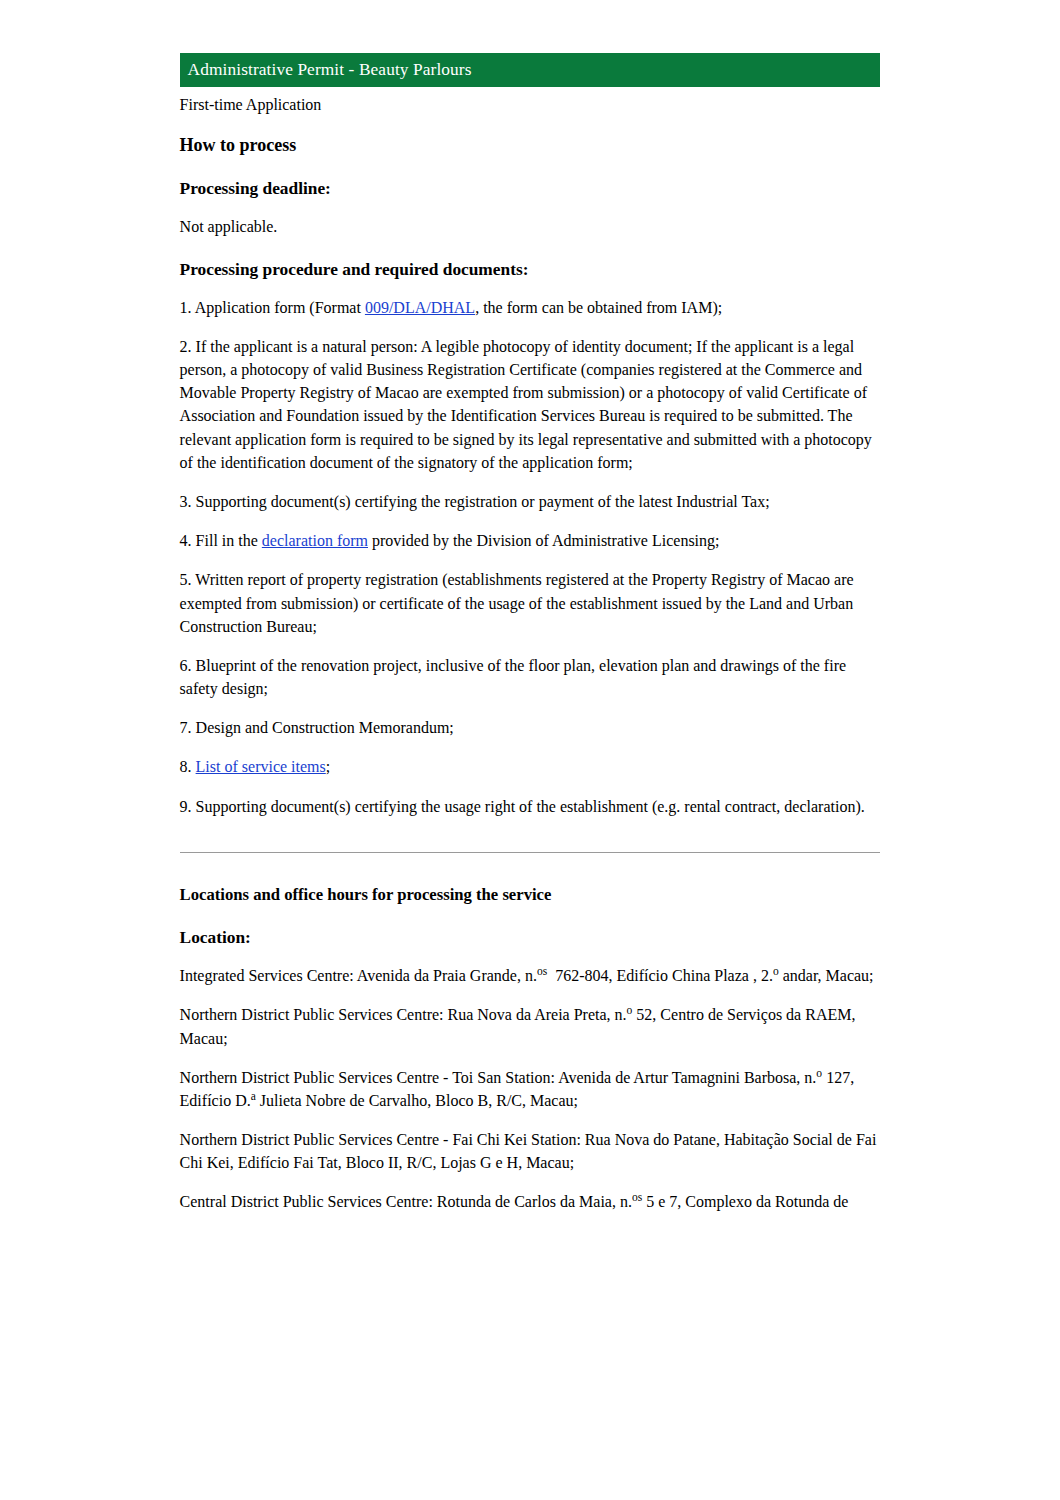Administrative Permit - Beauty Parlours
First-time Application
How to process
Processing deadline:
Not applicable.
Processing procedure and required documents:
1. Application form (Format 009/DLA/DHAL, the form can be obtained from IAM);
2. If the applicant is a natural person: A legible photocopy of identity document; If the applicant is a legal person, a photocopy of valid Business Registration Certificate (companies registered at the Commerce and Movable Property Registry of Macao are exempted from submission) or a photocopy of valid Certificate of Association and Foundation issued by the Identification Services Bureau is required to be submitted. The relevant application form is required to be signed by its legal representative and submitted with a photocopy of the identification document of the signatory of the application form;
3. Supporting document(s) certifying the registration or payment of the latest Industrial Tax;
4. Fill in the declaration form provided by the Division of Administrative Licensing;
5. Written report of property registration (establishments registered at the Property Registry of Macao are exempted from submission) or certificate of the usage of the establishment issued by the Land and Urban Construction Bureau;
6. Blueprint of the renovation project, inclusive of the floor plan, elevation plan and drawings of the fire safety design;
7. Design and Construction Memorandum;
8. List of service items;
9. Supporting document(s) certifying the usage right of the establishment (e.g. rental contract, declaration).
Locations and office hours for processing the service
Location:
Integrated Services Centre: Avenida da Praia Grande, n.os 762-804, Edifício China Plaza , 2.o andar, Macau;
Northern District Public Services Centre: Rua Nova da Areia Preta, n.o 52, Centro de Serviços da RAEM, Macau;
Northern District Public Services Centre - Toi San Station: Avenida de Artur Tamagnini Barbosa, n.o 127, Edifício D.a Julieta Nobre de Carvalho, Bloco B, R/C, Macau;
Northern District Public Services Centre - Fai Chi Kei Station: Rua Nova do Patane, Habitação Social de Fai Chi Kei, Edifício Fai Tat, Bloco II, R/C, Lojas G e H, Macau;
Central District Public Services Centre: Rotunda de Carlos da Maia, n.os 5 e 7, Complexo da Rotunda de